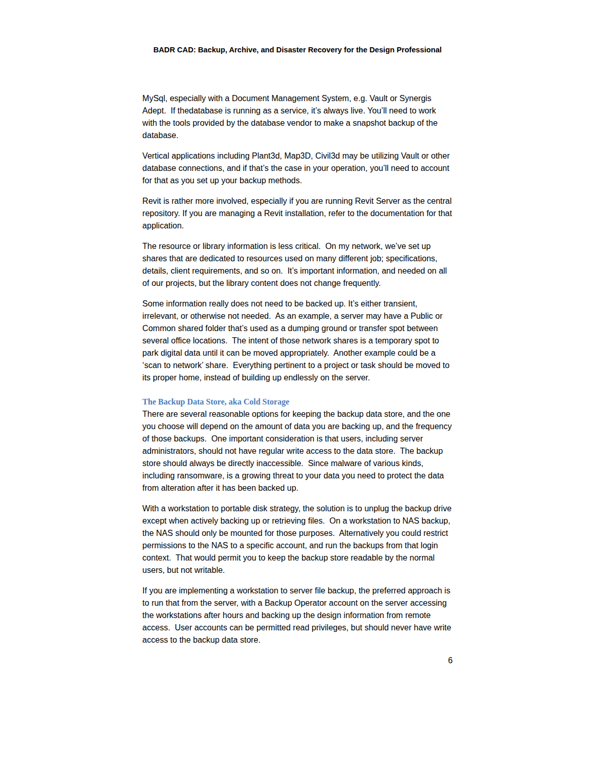BADR CAD: Backup, Archive, and Disaster Recovery for the Design Professional
MySql, especially with a Document Management System, e.g. Vault or Synergis Adept. If thedatabase is running as a service, it’s always live. You’ll need to work with the tools provided by the database vendor to make a snapshot backup of the database.
Vertical applications including Plant3d, Map3D, Civil3d may be utilizing Vault or other database connections, and if that’s the case in your operation, you’ll need to account for that as you set up your backup methods.
Revit is rather more involved, especially if you are running Revit Server as the central repository. If you are managing a Revit installation, refer to the documentation for that application.
The resource or library information is less critical. On my network, we’ve set up shares that are dedicated to resources used on many different job; specifications, details, client requirements, and so on. It’s important information, and needed on all of our projects, but the library content does not change frequently.
Some information really does not need to be backed up. It’s either transient, irrelevant, or otherwise not needed. As an example, a server may have a Public or Common shared folder that’s used as a dumping ground or transfer spot between several office locations. The intent of those network shares is a temporary spot to park digital data until it can be moved appropriately. Another example could be a ‘scan to network’ share. Everything pertinent to a project or task should be moved to its proper home, instead of building up endlessly on the server.
The Backup Data Store, aka Cold Storage
There are several reasonable options for keeping the backup data store, and the one you choose will depend on the amount of data you are backing up, and the frequency of those backups. One important consideration is that users, including server administrators, should not have regular write access to the data store. The backup store should always be directly inaccessible. Since malware of various kinds, including ransomware, is a growing threat to your data you need to protect the data from alteration after it has been backed up.
With a workstation to portable disk strategy, the solution is to unplug the backup drive except when actively backing up or retrieving files. On a workstation to NAS backup, the NAS should only be mounted for those purposes. Alternatively you could restrict permissions to the NAS to a specific account, and run the backups from that login context. That would permit you to keep the backup store readable by the normal users, but not writable.
If you are implementing a workstation to server file backup, the preferred approach is to run that from the server, with a Backup Operator account on the server accessing the workstations after hours and backing up the design information from remote access. User accounts can be permitted read privileges, but should never have write access to the backup data store.
6